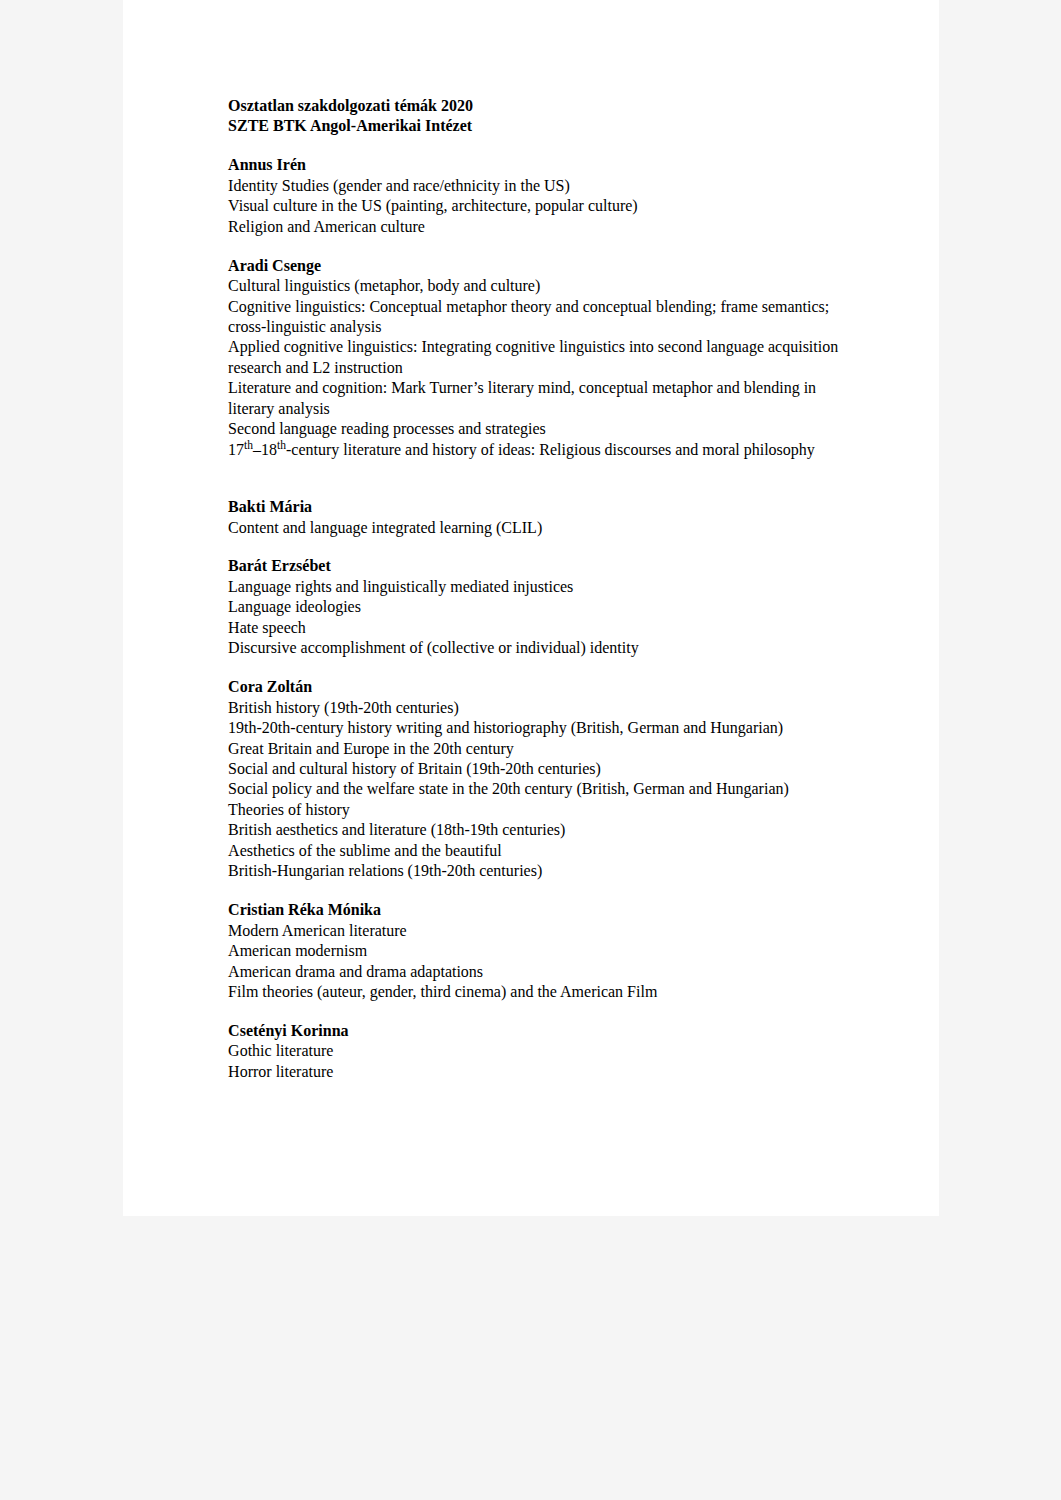Osztatlan szakdolgozati témák 2020
SZTE BTK Angol-Amerikai Intézet
Annus Irén
Identity Studies (gender and race/ethnicity in the US)
Visual culture in the US (painting, architecture, popular culture)
Religion and American culture
Aradi Csenge
Cultural linguistics (metaphor, body and culture)
Cognitive linguistics: Conceptual metaphor theory and conceptual blending; frame semantics; cross-linguistic analysis
Applied cognitive linguistics: Integrating cognitive linguistics into second language acquisition research and L2 instruction
Literature and cognition: Mark Turner’s literary mind, conceptual metaphor and blending in literary analysis
Second language reading processes and strategies
17th–18th-century literature and history of ideas: Religious discourses and moral philosophy
Bakti Mária
Content and language integrated learning (CLIL)
Barát Erzsébet
Language rights and linguistically mediated injustices
Language ideologies
Hate speech
Discursive accomplishment of (collective or individual) identity
Cora Zoltán
British history (19th-20th centuries)
19th-20th-century history writing and historiography (British, German and Hungarian)
Great Britain and Europe in the 20th century
Social and cultural history of Britain (19th-20th centuries)
Social policy and the welfare state in the 20th century (British, German and Hungarian)
Theories of history
British aesthetics and literature (18th-19th centuries)
Aesthetics of the sublime and the beautiful
British-Hungarian relations (19th-20th centuries)
Cristian Réka Mónika
Modern American literature
American modernism
American drama and drama adaptations
Film theories (auteur, gender, third cinema) and the American Film
Csetényi Korinna
Gothic literature
Horror literature